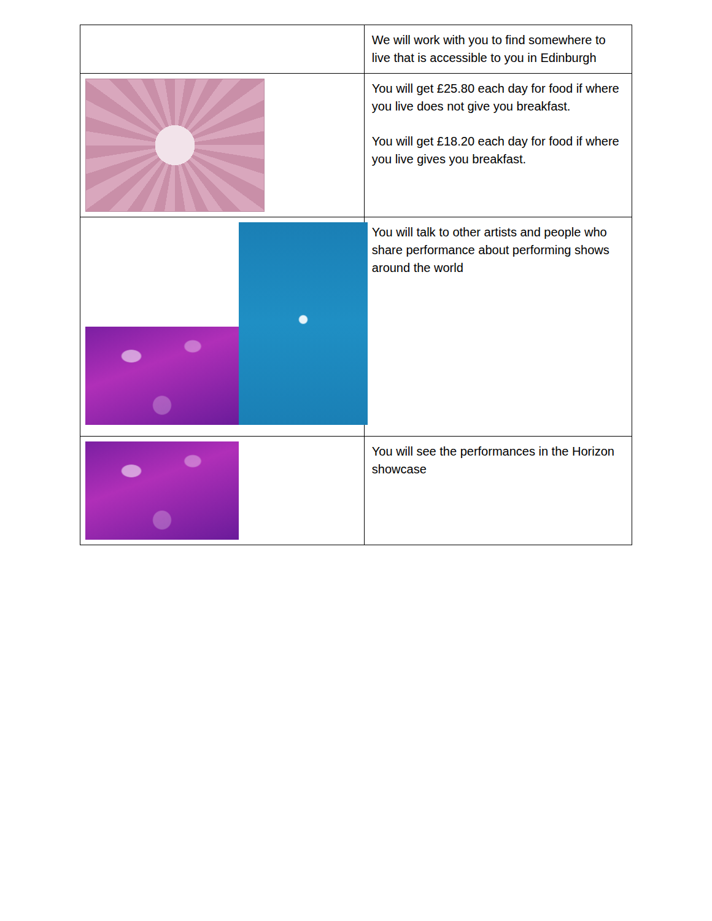| | We will work with you to find somewhere to live that is accessible to you in Edinburgh |
| | You will get £25.80 each day for food if where you live does not give you breakfast. You will get £18.20 each day for food if where you live gives you breakfast. |
| | You will talk to other artists and people who share performance about performing shows around the world |
| | You will see the performances in the Horizon showcase |